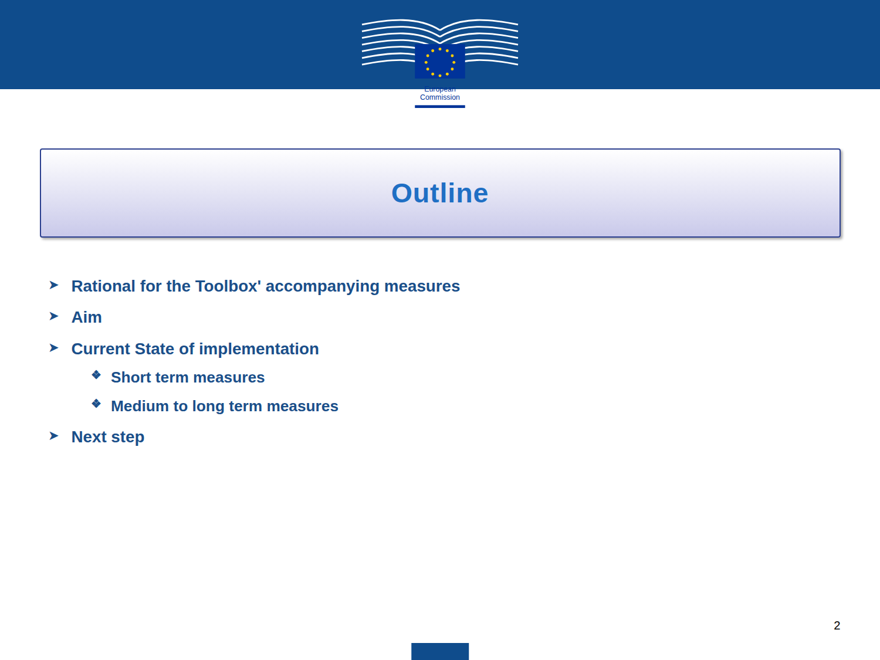Outline
Rational for the Toolbox' accompanying measures
Aim
Current State of implementation
Short term measures
Medium to long term measures
Next step
2